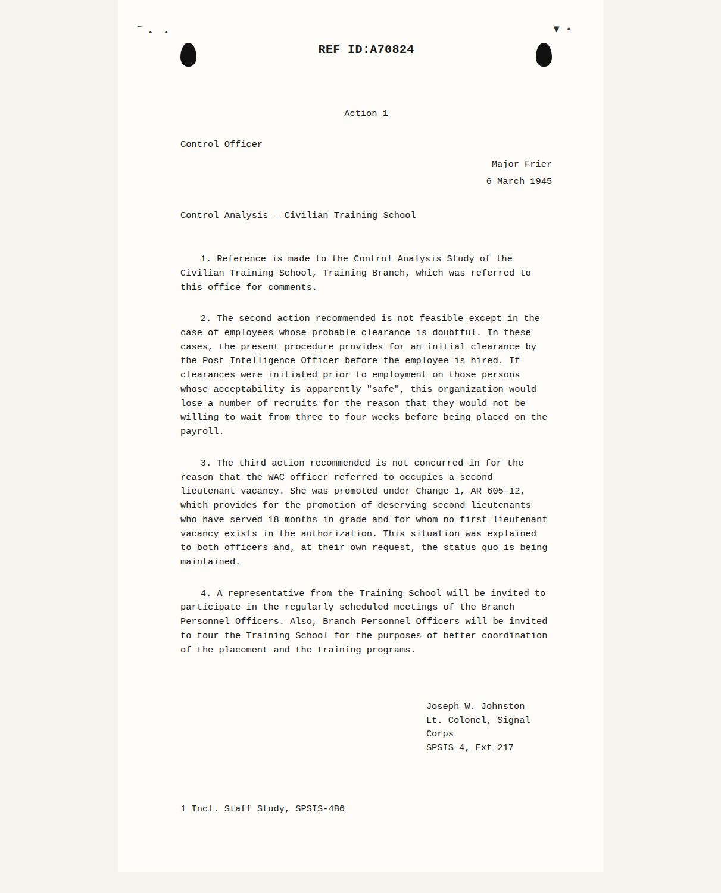— • •
▼ •
REF ID:A70824
Action 1
Control Officer
Major Frier
6 March 1945
Control Analysis – Civilian Training School
1. Reference is made to the Control Analysis Study of the Civilian Training School, Training Branch, which was referred to this office for comments.
2. The second action recommended is not feasible except in the case of employees whose probable clearance is doubtful. In these cases, the present procedure provides for an initial clearance by the Post Intelligence Officer before the employee is hired. If clearances were initiated prior to employment on those persons whose acceptability is apparently "safe", this organization would lose a number of recruits for the reason that they would not be willing to wait from three to four weeks before being placed on the payroll.
3. The third action recommended is not concurred in for the reason that the WAC officer referred to occupies a second lieutenant vacancy. She was promoted under Change 1, AR 605-12, which provides for the promotion of deserving second lieutenants who have served 18 months in grade and for whom no first lieutenant vacancy exists in the authorization. This situation was explained to both officers and, at their own request, the status quo is being maintained.
4. A representative from the Training School will be invited to participate in the regularly scheduled meetings of the Branch Personnel Officers. Also, Branch Personnel Officers will be invited to tour the Training School for the purposes of better coordination of the placement and the training programs.
Joseph W. Johnston
Lt. Colonel, Signal Corps
SPSIS–4, Ext 217
1 Incl. Staff Study, SPSIS-4B6